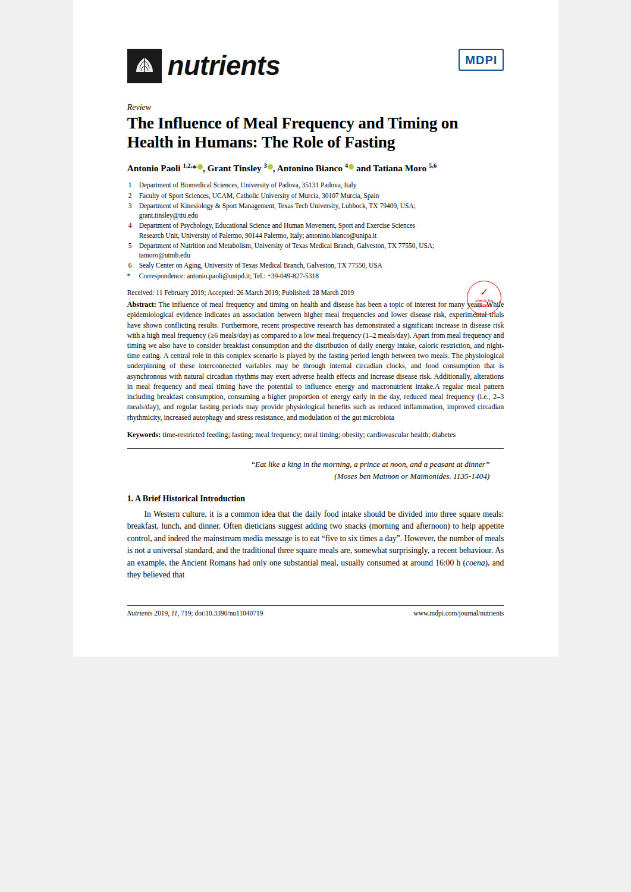nutrients
MDPI
Review
The Influence of Meal Frequency and Timing on
Health in Humans: The Role of Fasting
Antonio Paoli 1,2,* , Grant Tinsley 3 , Antonino Bianco 4 and Tatiana Moro 5,6
1 Department of Biomedical Sciences, University of Padova, 35131 Padova, Italy
2 Faculty of Sport Sciences, UCAM, Catholic University of Murcia, 30107 Murcia, Spain
3 Department of Kinesiology & Sport Management, Texas Tech University, Lubbock, TX 79409, USA;
grant.tinsley@ttu.edu
4 Department of Psychology, Educational Science and Human Movement, Sport and Exercise Sciences
Research Unit, University of Palermo, 90144 Palermo, Italy; antonino.bianco@unipa.it
5 Department of Nutrition and Metabolism, University of Texas Medical Branch, Galveston, TX 77550, USA;
tamoro@utmb.edu
6 Sealy Center on Aging, University of Texas Medical Branch, Galveston, TX 77550, USA
*Correspondence: antonio.paoli@unipd.it; Tel.: +39-049-827-5318
Received: 11 February 2019; Accepted: 26 March 2019; Published: 28 March 2019 ✓ check for updates
Abstract: The influence of meal frequency and timing on health and disease has been a topic of interest for many years. While epidemiological evidence indicates an association between higher meal frequencies and lower disease risk, experimental trials have shown conflicting results. Furthermore, recent prospective research has demonstrated a significant increase in disease risk with a high meal frequency (≥6 meals/day) as compared to a low meal frequency (1–2 meals/day). Apart from meal frequency and timing we also have to consider breakfast consumption and the distribution of daily energy intake, caloric restriction, and night-time eating. A central role in this complex scenario is played by the fasting period length between two meals. The physiological underpinning of these interconnected variables may be through internal circadian clocks, and food consumption that is asynchronous with natural circadian rhythms may exert adverse health effects and increase disease risk. Additionally, alterations in meal frequency and meal timing have the potential to influence energy and macronutrient intake.A regular meal pattern including breakfast consumption, consuming a higher proportion of energy early in the day, reduced meal frequency (i.e., 2–3 meals/day), and regular fasting periods may provide physiological benefits such as reduced inflammation, improved circadian rhythmicity, increased autophagy and stress resistance, and modulation of the gut microbiota
Keywords: time-restricted feeding; fasting; meal frequency; meal timing; obesity; cardiovascular health; diabetes
“Eat like a king in the morning, a prince at noon, and a peasant at dinner”
(Moses ben Maimon or Maimonides. 1135-1404)
1. A Brief Historical Introduction
In Western culture, it is a common idea that the daily food intake should be divided into three square meals: breakfast, lunch, and dinner. Often dieticians suggest adding two snacks (morning and afternoon) to help appetite control, and indeed the mainstream media message is to eat “five to six times a day”. However, the number of meals is not a universal standard, and the traditional three square meals are, somewhat surprisingly, a recent behaviour. As an example, the Ancient Romans had only one substantial meal, usually consumed at around 16:00 h (coena), and they believed that
Nutrients 2019, 11, 719; doi:10.3390/nu11040719
www.mdpi.com/journal/nutrients